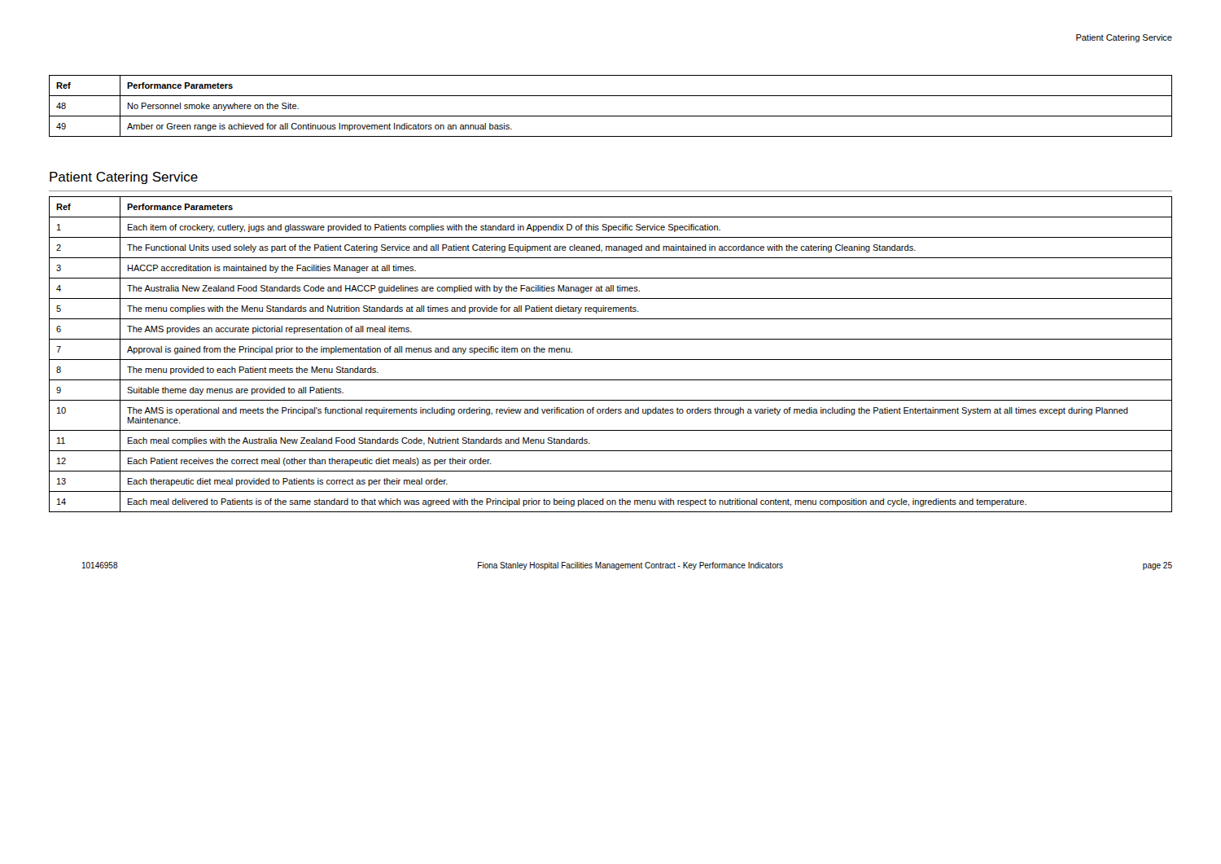Patient Catering Service
| Ref | Performance Parameters |
| --- | --- |
| 48 | No Personnel smoke anywhere on the Site. |
| 49 | Amber or Green range is achieved for all Continuous Improvement Indicators on an annual basis. |
Patient Catering Service
| Ref | Performance Parameters |
| --- | --- |
| 1 | Each item of crockery, cutlery, jugs and glassware provided to Patients complies with the standard in Appendix D of this Specific Service Specification. |
| 2 | The Functional Units used solely as part of the Patient Catering Service and all Patient Catering Equipment are cleaned, managed and maintained in accordance with the catering Cleaning Standards. |
| 3 | HACCP accreditation is maintained by the Facilities Manager at all times. |
| 4 | The Australia New Zealand Food Standards Code and HACCP guidelines are complied with by the Facilities Manager at all times. |
| 5 | The menu complies with the Menu Standards and Nutrition Standards at all times and provide for all Patient dietary requirements. |
| 6 | The AMS provides an accurate pictorial representation of all meal items. |
| 7 | Approval is gained from the Principal prior to the implementation of all menus and any specific item on the menu. |
| 8 | The menu provided to each Patient meets the Menu Standards. |
| 9 | Suitable theme day menus are provided to all Patients. |
| 10 | The AMS is operational and meets the Principal's functional requirements including ordering, review and verification of orders and updates to orders through a variety of media including the Patient Entertainment System at all times except during Planned Maintenance. |
| 11 | Each meal complies with the Australia New Zealand Food Standards Code, Nutrient Standards and Menu Standards. |
| 12 | Each Patient receives the correct meal (other than therapeutic diet meals) as per their order. |
| 13 | Each therapeutic diet meal provided to Patients is correct as per their meal order. |
| 14 | Each meal delivered to Patients is of the same standard to that which was agreed with the Principal prior to being placed on the menu with respect to nutritional content, menu composition and cycle, ingredients and temperature. |
10146958 Fiona Stanley Hospital Facilities Management Contract - Key Performance Indicators page 25